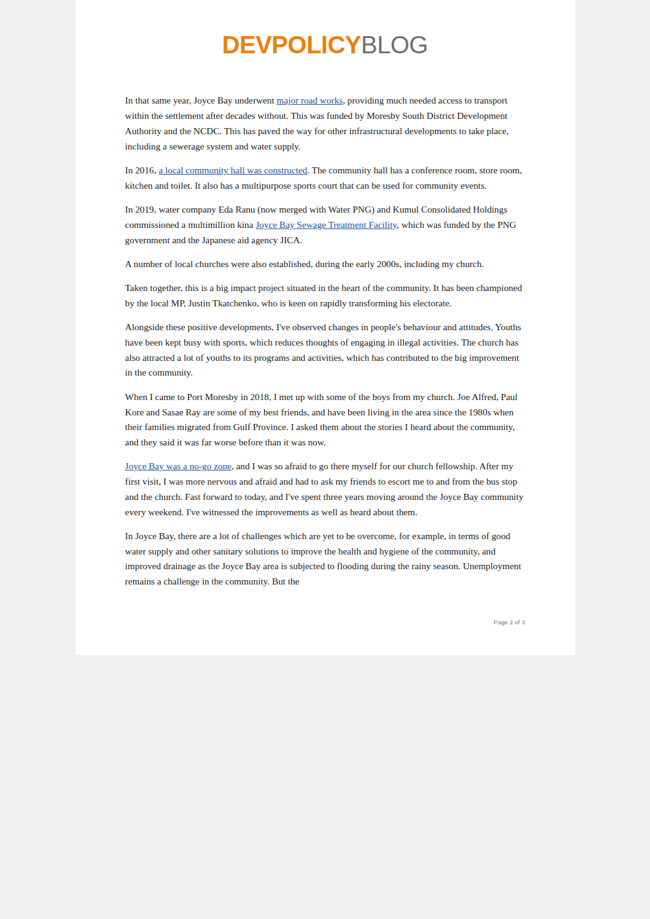DEV POLICY BLOG
In that same year, Joyce Bay underwent major road works, providing much needed access to transport within the settlement after decades without. This was funded by Moresby South District Development Authority and the NCDC. This has paved the way for other infrastructural developments to take place, including a sewerage system and water supply.
In 2016, a local community hall was constructed. The community hall has a conference room, store room, kitchen and toilet. It also has a multipurpose sports court that can be used for community events.
In 2019, water company Eda Ranu (now merged with Water PNG) and Kumul Consolidated Holdings commissioned a multimillion kina Joyce Bay Sewage Treatment Facility, which was funded by the PNG government and the Japanese aid agency JICA.
A number of local churches were also established, during the early 2000s, including my church.
Taken together, this is a big impact project situated in the heart of the community. It has been championed by the local MP, Justin Tkatchenko, who is keen on rapidly transforming his electorate.
Alongside these positive developments, I've observed changes in people's behaviour and attitudes. Youths have been kept busy with sports, which reduces thoughts of engaging in illegal activities. The church has also attracted a lot of youths to its programs and activities, which has contributed to the big improvement in the community.
When I came to Port Moresby in 2018, I met up with some of the boys from my church. Joe Alfred, Paul Kore and Sasae Ray are some of my best friends, and have been living in the area since the 1980s when their families migrated from Gulf Province. I asked them about the stories I heard about the community, and they said it was far worse before than it was now.
Joyce Bay was a no-go zone, and I was so afraid to go there myself for our church fellowship. After my first visit, I was more nervous and afraid and had to ask my friends to escort me to and from the bus stop and the church. Fast forward to today, and I've spent three years moving around the Joyce Bay community every weekend. I've witnessed the improvements as well as heard about them.
In Joyce Bay, there are a lot of challenges which are yet to be overcome, for example, in terms of good water supply and other sanitary solutions to improve the health and hygiene of the community, and improved drainage as the Joyce Bay area is subjected to flooding during the rainy season. Unemployment remains a challenge in the community. But the
Page 2 of 3